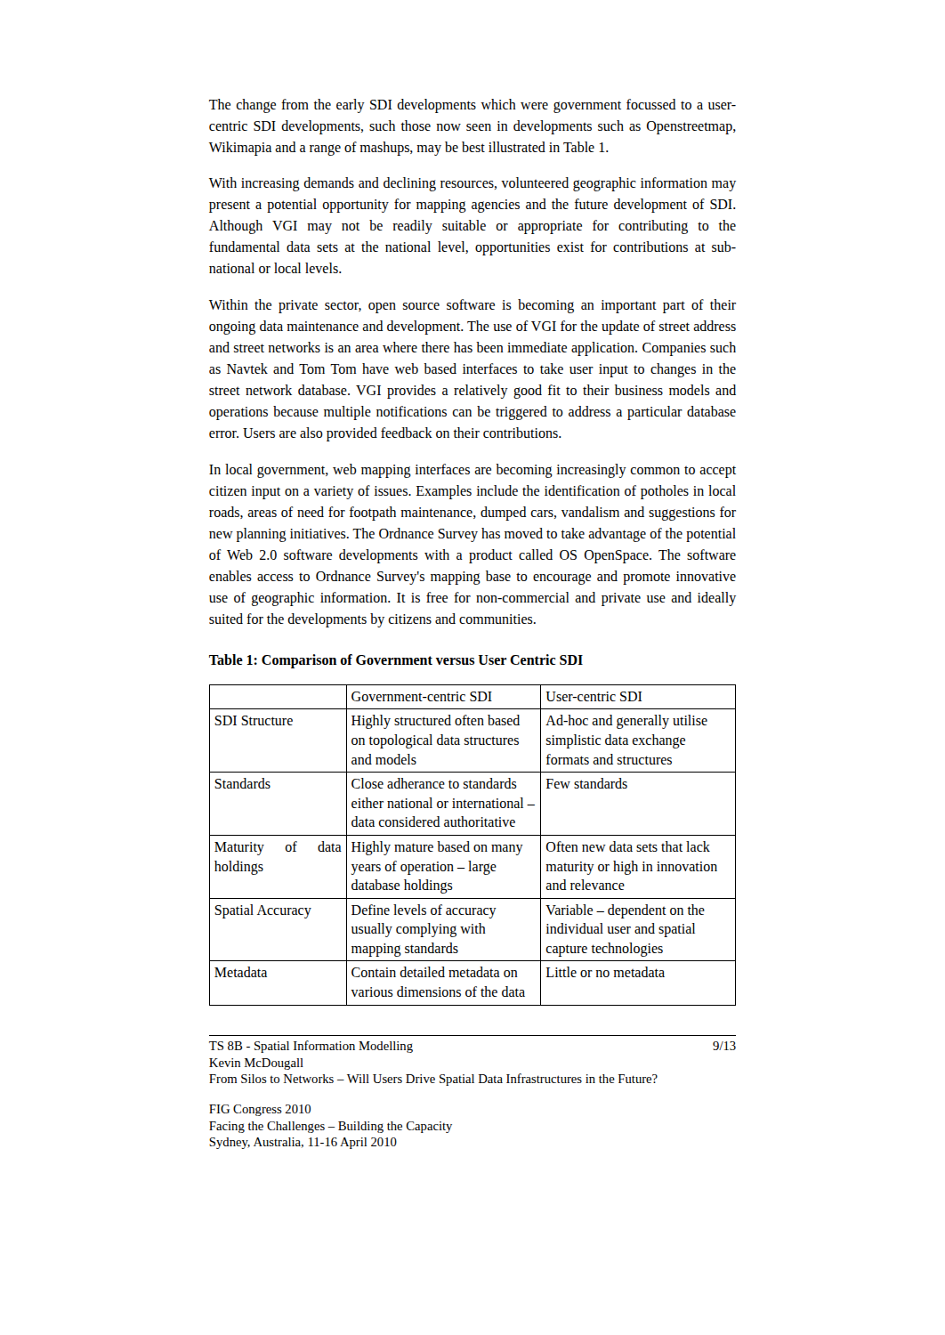The change from the early SDI developments which were government focussed to a user-centric SDI developments, such those now seen in developments such as Openstreetmap, Wikimapia and a range of mashups, may be best illustrated in Table 1.
With increasing demands and declining resources, volunteered geographic information may present a potential opportunity for mapping agencies and the future development of SDI. Although VGI may not be readily suitable or appropriate for contributing to the fundamental data sets at the national level, opportunities exist for contributions at sub-national or local levels.
Within the private sector, open source software is becoming an important part of their ongoing data maintenance and development. The use of VGI for the update of street address and street networks is an area where there has been immediate application. Companies such as Navtek and Tom Tom have web based interfaces to take user input to changes in the street network database. VGI provides a relatively good fit to their business models and operations because multiple notifications can be triggered to address a particular database error. Users are also provided feedback on their contributions.
In local government, web mapping interfaces are becoming increasingly common to accept citizen input on a variety of issues. Examples include the identification of potholes in local roads, areas of need for footpath maintenance, dumped cars, vandalism and suggestions for new planning initiatives. The Ordnance Survey has moved to take advantage of the potential of Web 2.0 software developments with a product called OS OpenSpace. The software enables access to Ordnance Survey's mapping base to encourage and promote innovative use of geographic information. It is free for non-commercial and private use and ideally suited for the developments by citizens and communities.
Table 1: Comparison of Government versus User Centric SDI
| | Government-centric SDI | User-centric SDI |
| SDI Structure | Highly structured often based on topological data structures and models | Ad-hoc and generally utilise simplistic data exchange formats and structures |
| Standards | Close adherance to standards either national or international – data considered authoritative | Few standards |
| Maturity of data holdings | Highly mature based on many years of operation – large database holdings | Often new data sets that lack maturity or high in innovation and relevance |
| Spatial Accuracy | Define levels of accuracy usually complying with mapping standards | Variable – dependent on the individual user and spatial capture technologies |
| Metadata | Contain detailed metadata on various dimensions of the data | Little or no metadata |
TS 8B - Spatial Information Modelling
9/13
Kevin McDougall
From Silos to Networks – Will Users Drive Spatial Data Infrastructures in the Future?
FIG Congress 2010
Facing the Challenges – Building the Capacity
Sydney, Australia, 11-16 April 2010